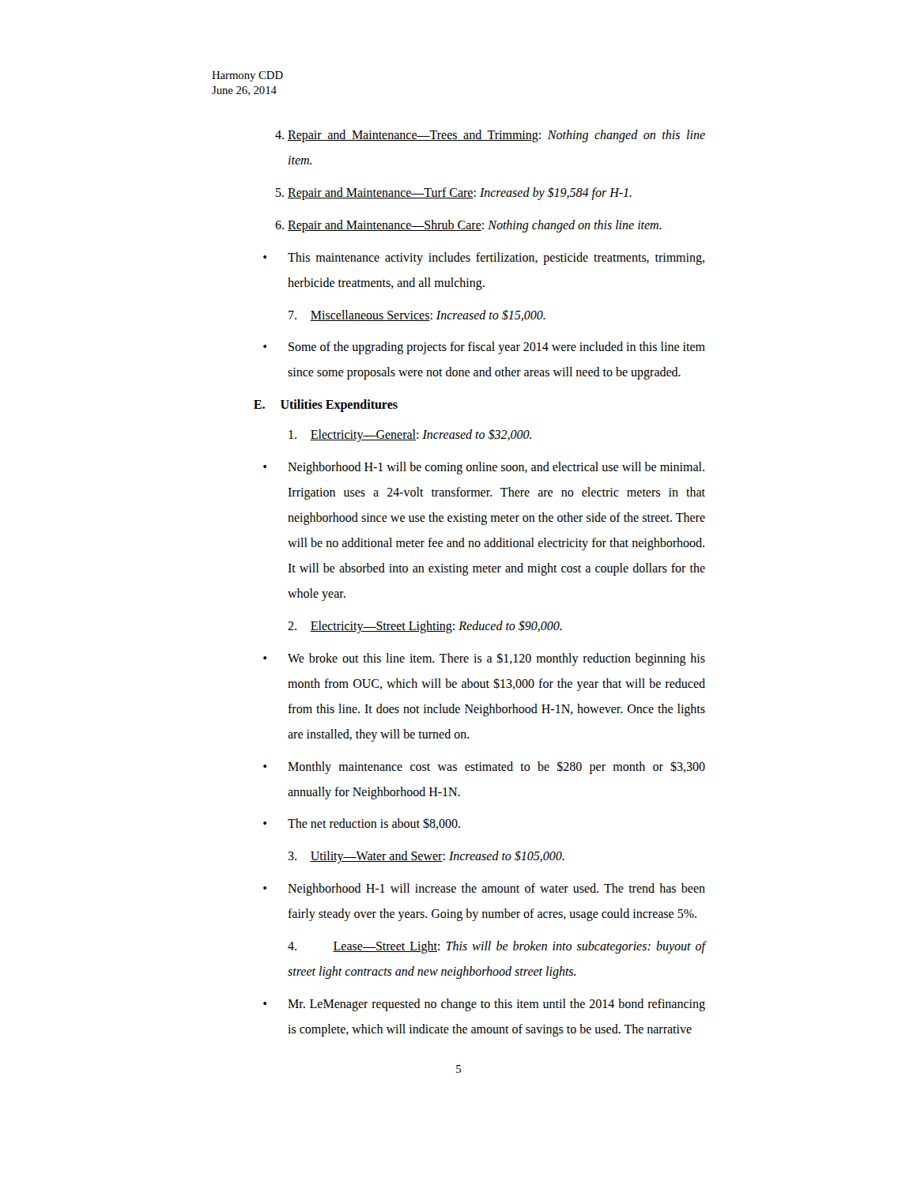Harmony CDD
June 26, 2014
Repair and Maintenance—Trees and Trimming: Nothing changed on this line item.
Repair and Maintenance—Turf Care: Increased by $19,584 for H-1.
Repair and Maintenance—Shrub Care: Nothing changed on this line item.
This maintenance activity includes fertilization, pesticide treatments, trimming, herbicide treatments, and all mulching.
7. Miscellaneous Services: Increased to $15,000.
Some of the upgrading projects for fiscal year 2014 were included in this line item since some proposals were not done and other areas will need to be upgraded.
E. Utilities Expenditures
1. Electricity—General: Increased to $32,000.
Neighborhood H-1 will be coming online soon, and electrical use will be minimal. Irrigation uses a 24-volt transformer. There are no electric meters in that neighborhood since we use the existing meter on the other side of the street. There will be no additional meter fee and no additional electricity for that neighborhood. It will be absorbed into an existing meter and might cost a couple dollars for the whole year.
2. Electricity—Street Lighting: Reduced to $90,000.
We broke out this line item. There is a $1,120 monthly reduction beginning his month from OUC, which will be about $13,000 for the year that will be reduced from this line. It does not include Neighborhood H-1N, however. Once the lights are installed, they will be turned on.
Monthly maintenance cost was estimated to be $280 per month or $3,300 annually for Neighborhood H-1N.
The net reduction is about $8,000.
3. Utility—Water and Sewer: Increased to $105,000.
Neighborhood H-1 will increase the amount of water used. The trend has been fairly steady over the years. Going by number of acres, usage could increase 5%.
4. Lease—Street Light: This will be broken into subcategories: buyout of street light contracts and new neighborhood street lights.
Mr. LeMenager requested no change to this item until the 2014 bond refinancing is complete, which will indicate the amount of savings to be used. The narrative
5